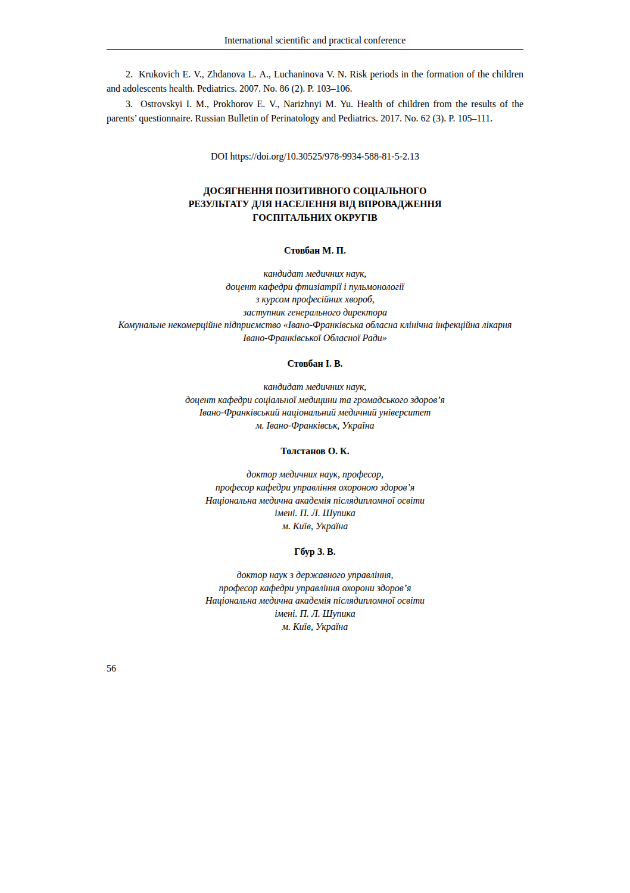International scientific and practical conference
2. Krukovich E. V., Zhdanova L. A., Luchaninova V. N. Risk periods in the formation of the children and adolescents health. Pediatrics. 2007. No. 86 (2). P. 103–106.
3. Ostrovskyi I. M., Prokhorov E. V., Narizhnyi M. Yu. Health of children from the results of the parents’ questionnaire. Russian Bulletin of Perinatology and Pediatrics. 2017. No. 62 (3). P. 105–111.
DOI https://doi.org/10.30525/978-9934-588-81-5-2.13
Досягнення позитивного соціального
результату для населення від впровадження
госпітальних округів
Стовбан М. П.
кандидат медичних наук,
доцент кафедри фтизіатрії і пульмонології
з курсом професійних хвороб,
заступник генерального директора
Комунальне некомерційне підприємство «Івано-Франківська обласна клінічна інфекційна лікарня Івано-Франківської Обласної Ради»
Стовбан І. В.
кандидат медичних наук,
доцент кафедри соціальної медицини та громадського здоров’я
Івано-Франківський національний медичний університет
м. Івано-Франківськ, Україна
Толстанов О. К.
доктор медичних наук, професор,
професор кафедри управління охороною здоров’я
Національна медична академія післядипломної освіти
імені. П. Л. Шупика
м. Київ, Україна
Гбур З. В.
доктор наук з державного управління,
професор кафедри управління охорони здоров’я
Національна медична академія післядипломної освіти
імені. П. Л. Шупика
м. Київ, Україна
56